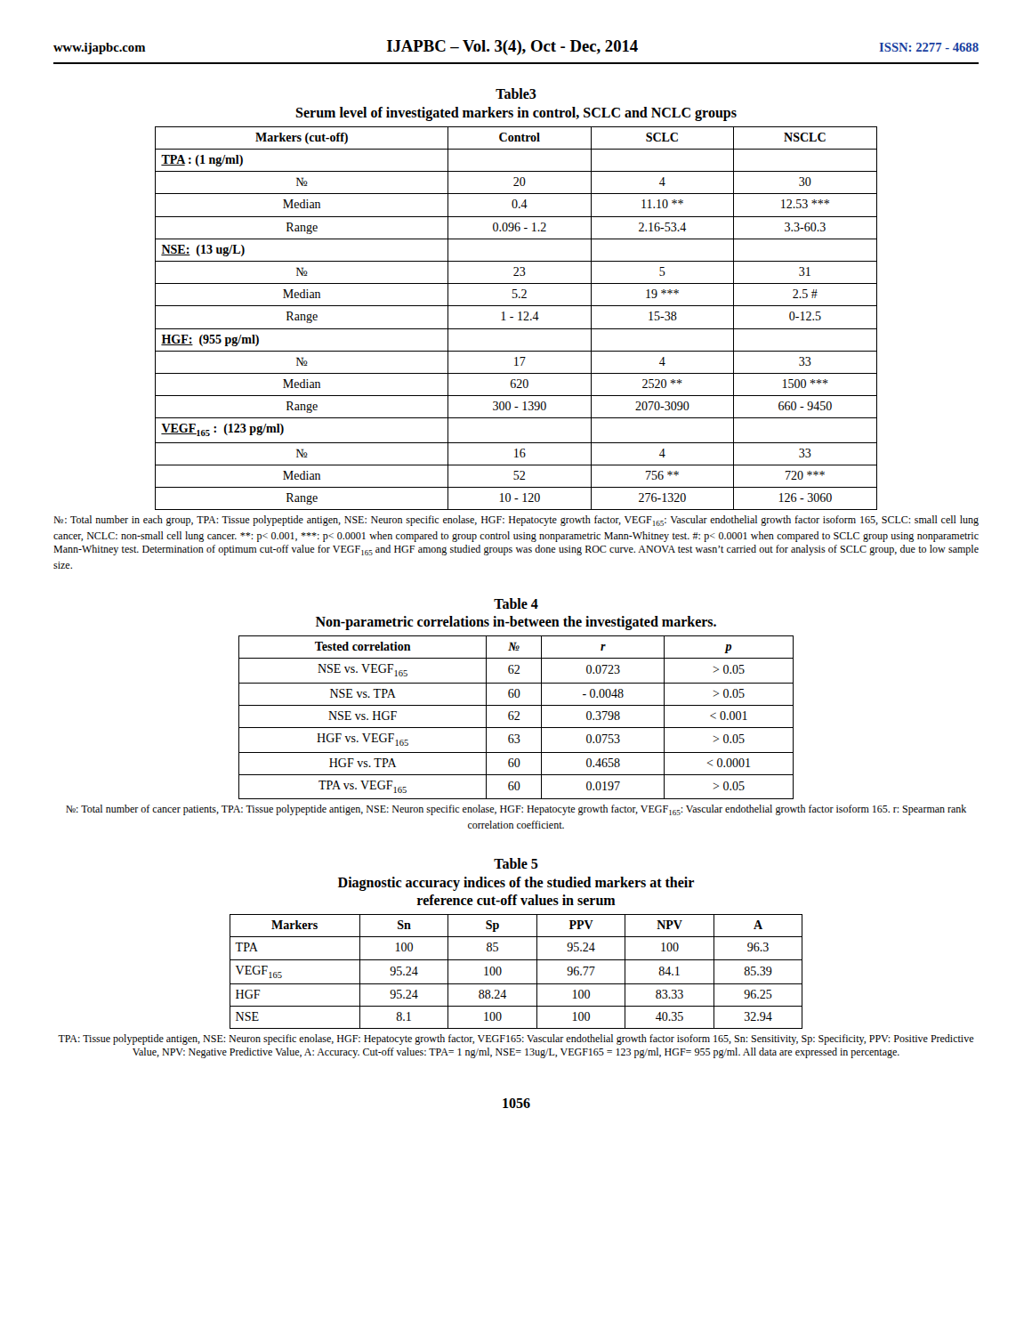www.ijapbc.com IJAPBC – Vol. 3(4), Oct - Dec, 2014 ISSN: 2277 - 4688
Table3 Serum level of investigated markers in control, SCLC and NCLC groups
| Markers (cut-off) | Control | SCLC | NSCLC |
| --- | --- | --- | --- |
| TPA : (1 ng/ml) | | | |
| № | 20 | 4 | 30 |
| Median | 0.4 | 11.10 ** | 12.53 *** |
| Range | 0.096 - 1.2 | 2.16-53.4 | 3.3-60.3 |
| NSE: (13 ug/L) | | | |
| № | 23 | 5 | 31 |
| Median | 5.2 | 19 *** | 2.5 # |
| Range | 1 - 12.4 | 15-38 | 0-12.5 |
| HGF: (955 pg/ml) | | | |
| № | 17 | 4 | 33 |
| Median | 620 | 2520 ** | 1500 *** |
| Range | 300 - 1390 | 2070-3090 | 660 - 9450 |
| VEGF 165 : (123 pg/ml) | | | |
| № | 16 | 4 | 33 |
| Median | 52 | 756 ** | 720 *** |
| Range | 10 - 120 | 276-1320 | 126 - 3060 |
№: Total number in each group, TPA: Tissue polypeptide antigen, NSE: Neuron specific enolase, HGF: Hepatocyte growth factor, VEGF165: Vascular endothelial growth factor isoform 165, SCLC: small cell lung cancer, NCLC: non-small cell lung cancer. **: p< 0.001, ***: p< 0.0001 when compared to group control using nonparametric Mann-Whitney test. #: p< 0.0001 when compared to SCLC group using nonparametric Mann-Whitney test. Determination of optimum cut-off value for VEGF165 and HGF among studied groups was done using ROC curve. ANOVA test wasn’t carried out for analysis of SCLC group, due to low sample size.
Table 4 Non-parametric correlations in-between the investigated markers.
| Tested correlation | № | r | p |
| --- | --- | --- | --- |
| NSE vs. VEGF 165 | 62 | 0.0723 | > 0.05 |
| NSE vs. TPA | 60 | - 0.0048 | > 0.05 |
| NSE vs. HGF | 62 | 0.3798 | < 0.001 |
| HGF vs. VEGF 165 | 63 | 0.0753 | > 0.05 |
| HGF vs. TPA | 60 | 0.4658 | < 0.0001 |
| TPA vs. VEGF 165 | 60 | 0.0197 | > 0.05 |
№: Total number of cancer patients, TPA: Tissue polypeptide antigen, NSE: Neuron specific enolase, HGF: Hepatocyte growth factor, VEGF165: Vascular endothelial growth factor isoform 165. r: Spearman rank correlation coefficient.
Table 5 Diagnostic accuracy indices of the studied markers at their
reference cut-off values in serum
| Markers | Sn | Sp | PPV | NPV | A |
| --- | --- | --- | --- | --- | --- |
| TPA | 100 | 85 | 95.24 | 100 | 96.3 |
| VEGF 165 | 95.24 | 100 | 96.77 | 84.1 | 85.39 |
| HGF | 95.24 | 88.24 | 100 | 83.33 | 96.25 |
| NSE | 8.1 | 100 | 100 | 40.35 | 32.94 |
TPA: Tissue polypeptide antigen, NSE: Neuron specific enolase, HGF: Hepatocyte growth factor, VEGF165: Vascular endothelial growth factor isoform 165, Sn: Sensitivity, Sp: Specificity, PPV: Positive Predictive Value, NPV: Negative Predictive Value, A: Accuracy. Cut-off values: TPA= 1 ng/ml, NSE= 13ug/L, VEGF165 = 123 pg/ml, HGF= 955 pg/ml. All data are expressed in percentage.
1056